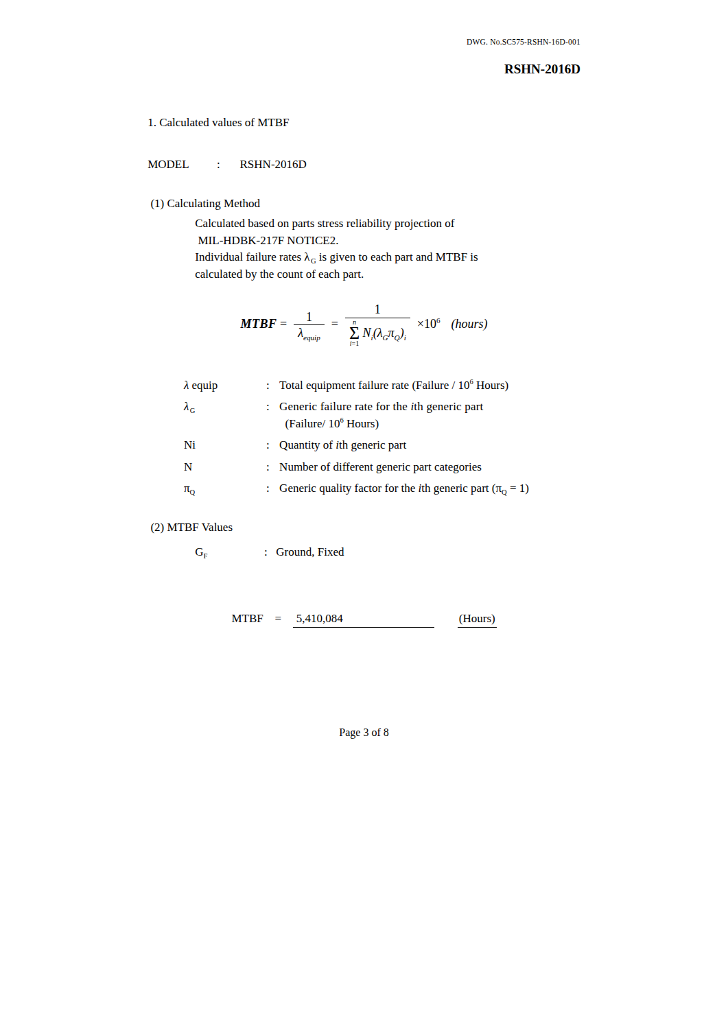DWG. No.SC575-RSHN-16D-001
RSHN-2016D
1. Calculated values of MTBF
MODEL: RSHN-2016D
(1) Calculating Method
Calculated based on parts stress reliability projection of
MIL-HDBK-217F NOTICE2.
Individual failure rates λ G is given to each part and MTBF is
calculated by the count of each part.
MTBF = 1 λequip = 1 n Σ i=1 Ni(λGπQ)i ×106 (hours)
| λ equip | : | Total equipment failure rate (Failure / 10 6 Hours) |
| λ G | : | Generic failure rate for the i th generic part (Failure/ 10 6 Hours) |
| Ni | : | Quantity of i th generic part |
| N | : | Number of different generic part categories |
| π Q | : | Generic quality factor for the i th generic part (π Q = 1) |
(2) MTBF Values
GF: Ground, Fixed
MTBF=5,410,084(Hours)
Page 3 of 8